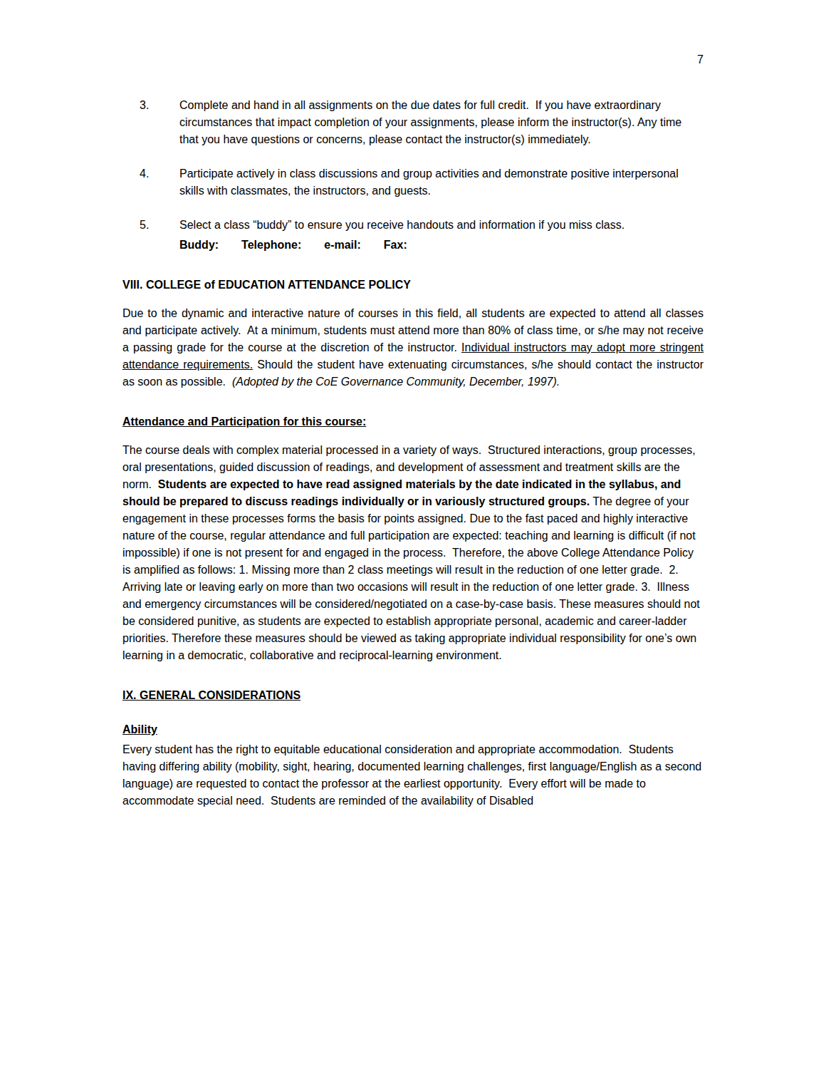7
3. Complete and hand in all assignments on the due dates for full credit. If you have extraordinary circumstances that impact completion of your assignments, please inform the instructor(s). Any time that you have questions or concerns, please contact the instructor(s) immediately.
4. Participate actively in class discussions and group activities and demonstrate positive interpersonal skills with classmates, the instructors, and guests.
5. Select a class “buddy” to ensure you receive handouts and information if you miss class. Buddy: Telephone: e-mail: Fax:
VIII. COLLEGE of EDUCATION ATTENDANCE POLICY
Due to the dynamic and interactive nature of courses in this field, all students are expected to attend all classes and participate actively. At a minimum, students must attend more than 80% of class time, or s/he may not receive a passing grade for the course at the discretion of the instructor. Individual instructors may adopt more stringent attendance requirements. Should the student have extenuating circumstances, s/he should contact the instructor as soon as possible. (Adopted by the CoE Governance Community, December, 1997).
Attendance and Participation for this course:
The course deals with complex material processed in a variety of ways. Structured interactions, group processes, oral presentations, guided discussion of readings, and development of assessment and treatment skills are the norm. Students are expected to have read assigned materials by the date indicated in the syllabus, and should be prepared to discuss readings individually or in variously structured groups. The degree of your engagement in these processes forms the basis for points assigned. Due to the fast paced and highly interactive nature of the course, regular attendance and full participation are expected: teaching and learning is difficult (if not impossible) if one is not present for and engaged in the process. Therefore, the above College Attendance Policy is amplified as follows: 1. Missing more than 2 class meetings will result in the reduction of one letter grade. 2. Arriving late or leaving early on more than two occasions will result in the reduction of one letter grade. 3. Illness and emergency circumstances will be considered/negotiated on a case-by-case basis. These measures should not be considered punitive, as students are expected to establish appropriate personal, academic and career-ladder priorities. Therefore these measures should be viewed as taking appropriate individual responsibility for one’s own learning in a democratic, collaborative and reciprocal-learning environment.
IX. GENERAL CONSIDERATIONS
Ability
Every student has the right to equitable educational consideration and appropriate accommodation. Students having differing ability (mobility, sight, hearing, documented learning challenges, first language/English as a second language) are requested to contact the professor at the earliest opportunity. Every effort will be made to accommodate special need. Students are reminded of the availability of Disabled